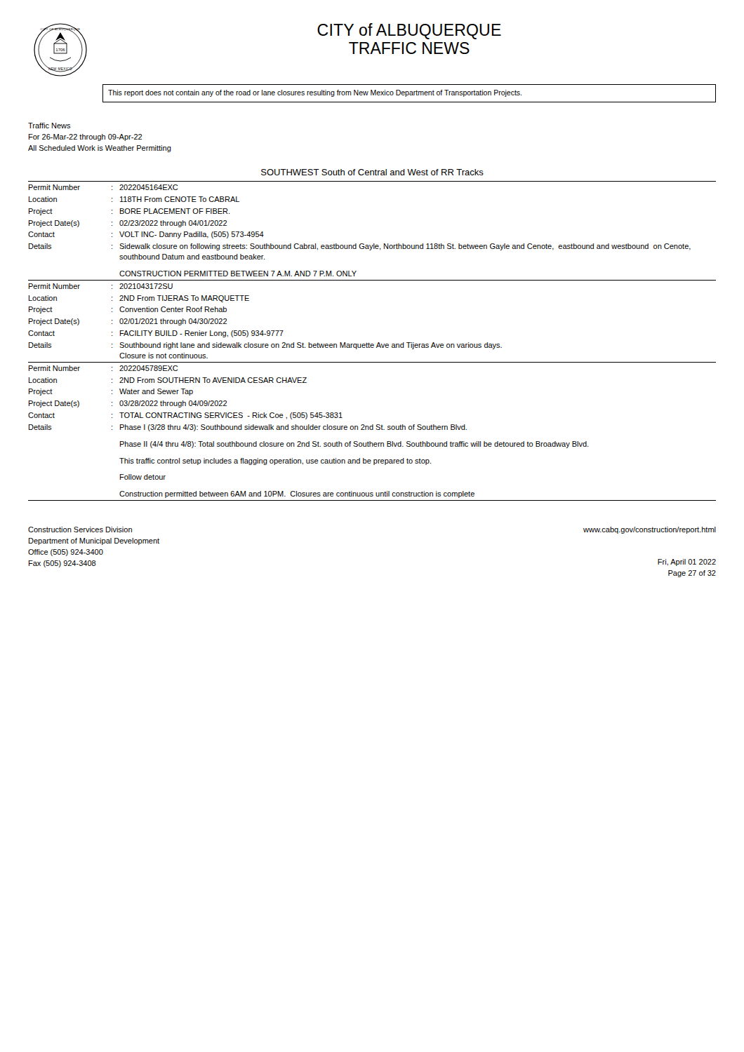1706 NEW MEXICO CITY OF ALBUQUERQUE
CITY of ALBUQUERQUE
TRAFFIC NEWS
This report does not contain any of the road or lane closures resulting from New Mexico Department of Transportation Projects.
Traffic News
For 26-Mar-22 through 09-Apr-22
All Scheduled Work is Weather Permitting
SOUTHWEST South of Central and West of RR Tracks
| Permit Number | : | 2022045164EXC |
| Location | : | 118TH From CENOTE To CABRAL |
| Project | : | BORE PLACEMENT OF FIBER. |
| Project Date(s) | : | 02/23/2022 through 04/01/2022 |
| Contact | : | VOLT INC- Danny Padilla, (505) 573-4954 |
| Details | : | Sidewalk closure on following streets: Southbound Cabral, eastbound Gayle, Northbound 118th St. between Gayle and Cenote, eastbound and westbound on Cenote, southbound Datum and eastbound beaker. CONSTRUCTION PERMITTED BETWEEN 7 A.M. AND 7 P.M. ONLY |
| Permit Number | : | 2021043172SU |
| Location | : | 2ND From TIJERAS To MARQUETTE |
| Project | : | Convention Center Roof Rehab |
| Project Date(s) | : | 02/01/2021 through 04/30/2022 |
| Contact | : | FACILITY BUILD - Renier Long, (505) 934-9777 |
| Details | : | Southbound right lane and sidewalk closure on 2nd St. between Marquette Ave and Tijeras Ave on various days. Closure is not continuous. |
| Permit Number | : | 2022045789EXC |
| Location | : | 2ND From SOUTHERN To AVENIDA CESAR CHAVEZ |
| Project | : | Water and Sewer Tap |
| Project Date(s) | : | 03/28/2022 through 04/09/2022 |
| Contact | : | TOTAL CONTRACTING SERVICES - Rick Coe , (505) 545-3831 |
| Details | : | Phase I (3/28 thru 4/3): Southbound sidewalk and shoulder closure on 2nd St. south of Southern Blvd. Phase II (4/4 thru 4/8): Total southbound closure on 2nd St. south of Southern Blvd. Southbound traffic will be detoured to Broadway Blvd. This traffic control setup includes a flagging operation, use caution and be prepared to stop. Follow detour Construction permitted between 6AM and 10PM. Closures are continuous until construction is complete |
Construction Services Division
Department of Municipal Development
Office (505) 924-3400
Fax (505) 924-3408
www.cabq.gov/construction/report.html
Fri, April 01 2022
Page 27 of 32